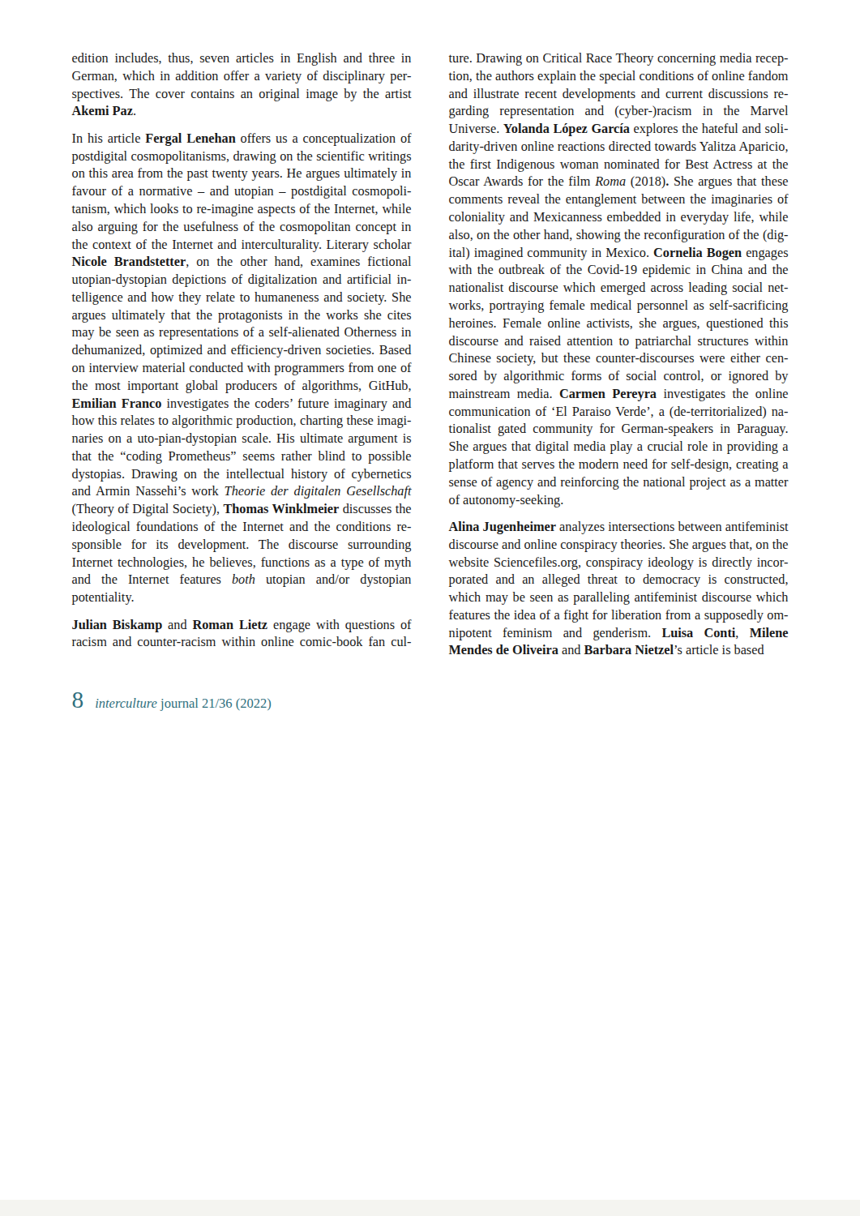edition includes, thus, seven articles in English and three in German, which in addition offer a variety of disciplinary perspectives. The cover contains an original image by the artist Akemi Paz.
In his article Fergal Lenehan offers us a conceptualization of postdigital cosmopolitanisms, drawing on the scientific writings on this area from the past twenty years. He argues ultimately in favour of a normative – and utopian – postdigital cosmopolitanism, which looks to re-imagine aspects of the Internet, while also arguing for the usefulness of the cosmopolitan concept in the context of the Internet and interculturality. Literary scholar Nicole Brandstetter, on the other hand, examines fictional utopian-dystopian depictions of digitalization and artificial intelligence and how they relate to humaneness and society. She argues ultimately that the protagonists in the works she cites may be seen as representations of a self-alienated Otherness in dehumanized, optimized and efficiency-driven societies. Based on interview material conducted with programmers from one of the most important global producers of algorithms, GitHub, Emilian Franco investigates the coders’ future imaginary and how this relates to algorithmic production, charting these imaginaries on a uto-pian-dystopian scale. His ultimate argument is that the “coding Prometheus” seems rather blind to possible dystopias. Drawing on the intellectual history of cybernetics and Armin Nassehi’s work Theorie der digitalen Gesellschaft (Theory of Digital Society), Thomas Winklmeier discusses the ideological foundations of the Internet and the conditions responsible for its development. The discourse surrounding Internet technologies, he believes, functions as a type of myth and the Internet features both utopian and/or dystopian potentiality.
Julian Biskamp and Roman Lietz engage with questions of racism and counter-racism within online comic-book fan culture. Drawing on Critical Race Theory concerning media reception, the authors explain the special conditions of online fandom and illustrate recent developments and current discussions regarding representation and (cyber-)racism in the Marvel Universe. Yolanda López García explores the hateful and solidarity-driven online reactions directed towards Yalitza Aparicio, the first Indigenous woman nominated for Best Actress at the Oscar Awards for the film Roma (2018). She argues that these comments reveal the entanglement between the imaginaries of coloniality and Mexicanness embedded in everyday life, while also, on the other hand, showing the reconfiguration of the (digital) imagined community in Mexico. Cornelia Bogen engages with the outbreak of the Covid-19 epidemic in China and the nationalist discourse which emerged across leading social networks, portraying female medical personnel as self-sacrificing heroines. Female online activists, she argues, questioned this discourse and raised attention to patriarchal structures within Chinese society, but these counter-discourses were either censored by algorithmic forms of social control, or ignored by mainstream media. Carmen Pereyra investigates the online communication of ‘El Paraiso Verde’, a (de-territorialized) nationalist gated community for German-speakers in Paraguay. She argues that digital media play a crucial role in providing a platform that serves the modern need for self-design, creating a sense of agency and reinforcing the national project as a matter of autonomy-seeking.
Alina Jugenheimer analyzes intersections between antifeminist discourse and online conspiracy theories. She argues that, on the website Sciencefiles.org, conspiracy ideology is directly incorporated and an alleged threat to democracy is constructed, which may be seen as paralleling antifeminist discourse which features the idea of a fight for liberation from a supposedly omnipotent feminism and genderism. Luisa Conti, Milene Mendes de Oliveira and Barbara Nietzel’s article is based
8 interculture journal 21/36 (2022)